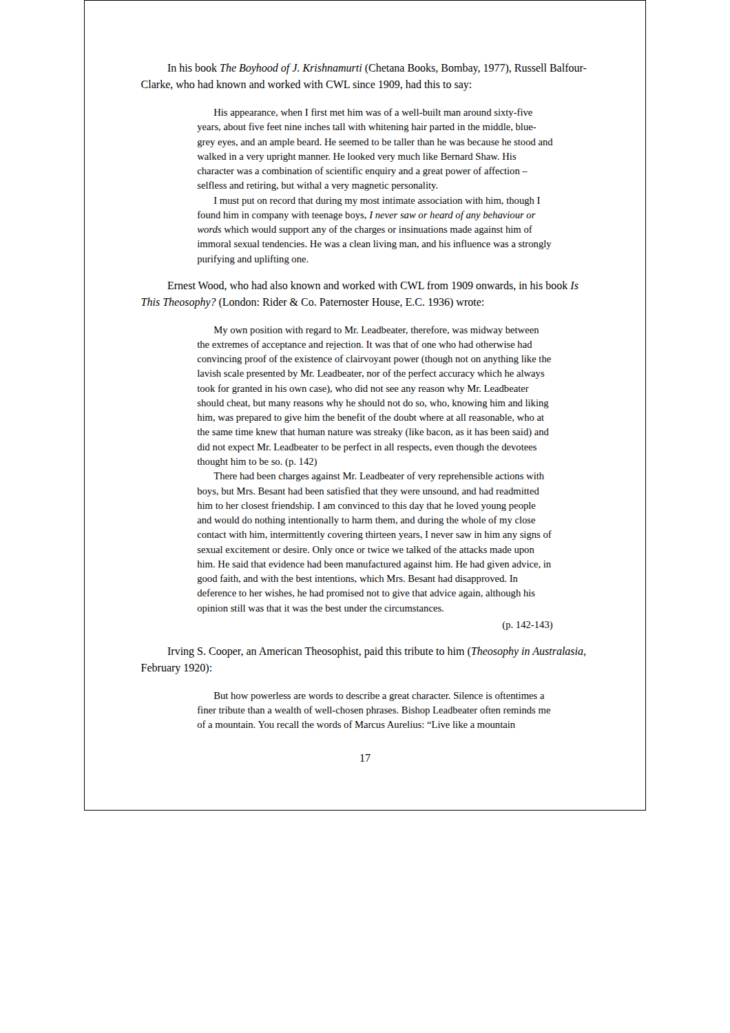In his book The Boyhood of J. Krishnamurti (Chetana Books, Bombay, 1977), Russell Balfour-Clarke, who had known and worked with CWL since 1909, had this to say:
His appearance, when I first met him was of a well-built man around sixty-five years, about five feet nine inches tall with whitening hair parted in the middle, blue-grey eyes, and an ample beard. He seemed to be taller than he was because he stood and walked in a very upright manner. He looked very much like Bernard Shaw. His character was a combination of scientific enquiry and a great power of affection – selfless and retiring, but withal a very magnetic personality.
I must put on record that during my most intimate association with him, though I found him in company with teenage boys, I never saw or heard of any behaviour or words which would support any of the charges or insinuations made against him of immoral sexual tendencies. He was a clean living man, and his influence was a strongly purifying and uplifting one.
Ernest Wood, who had also known and worked with CWL from 1909 onwards, in his book Is This Theosophy? (London: Rider & Co. Paternoster House, E.C. 1936) wrote:
My own position with regard to Mr. Leadbeater, therefore, was midway between the extremes of acceptance and rejection. It was that of one who had otherwise had convincing proof of the existence of clairvoyant power (though not on anything like the lavish scale presented by Mr. Leadbeater, nor of the perfect accuracy which he always took for granted in his own case), who did not see any reason why Mr. Leadbeater should cheat, but many reasons why he should not do so, who, knowing him and liking him, was prepared to give him the benefit of the doubt where at all reasonable, who at the same time knew that human nature was streaky (like bacon, as it has been said) and did not expect Mr. Leadbeater to be perfect in all respects, even though the devotees thought him to be so. (p. 142)
There had been charges against Mr. Leadbeater of very reprehensible actions with boys, but Mrs. Besant had been satisfied that they were unsound, and had readmitted him to her closest friendship. I am convinced to this day that he loved young people and would do nothing intentionally to harm them, and during the whole of my close contact with him, intermittently covering thirteen years, I never saw in him any signs of sexual excitement or desire. Only once or twice we talked of the attacks made upon him. He said that evidence had been manufactured against him. He had given advice, in good faith, and with the best intentions, which Mrs. Besant had disapproved. In deference to her wishes, he had promised not to give that advice again, although his opinion still was that it was the best under the circumstances.
(p. 142-143)
Irving S. Cooper, an American Theosophist, paid this tribute to him (Theosophy in Australasia, February 1920):
But how powerless are words to describe a great character. Silence is oftentimes a finer tribute than a wealth of well-chosen phrases. Bishop Leadbeater often reminds me of a mountain. You recall the words of Marcus Aurelius: “Live like a mountain
17